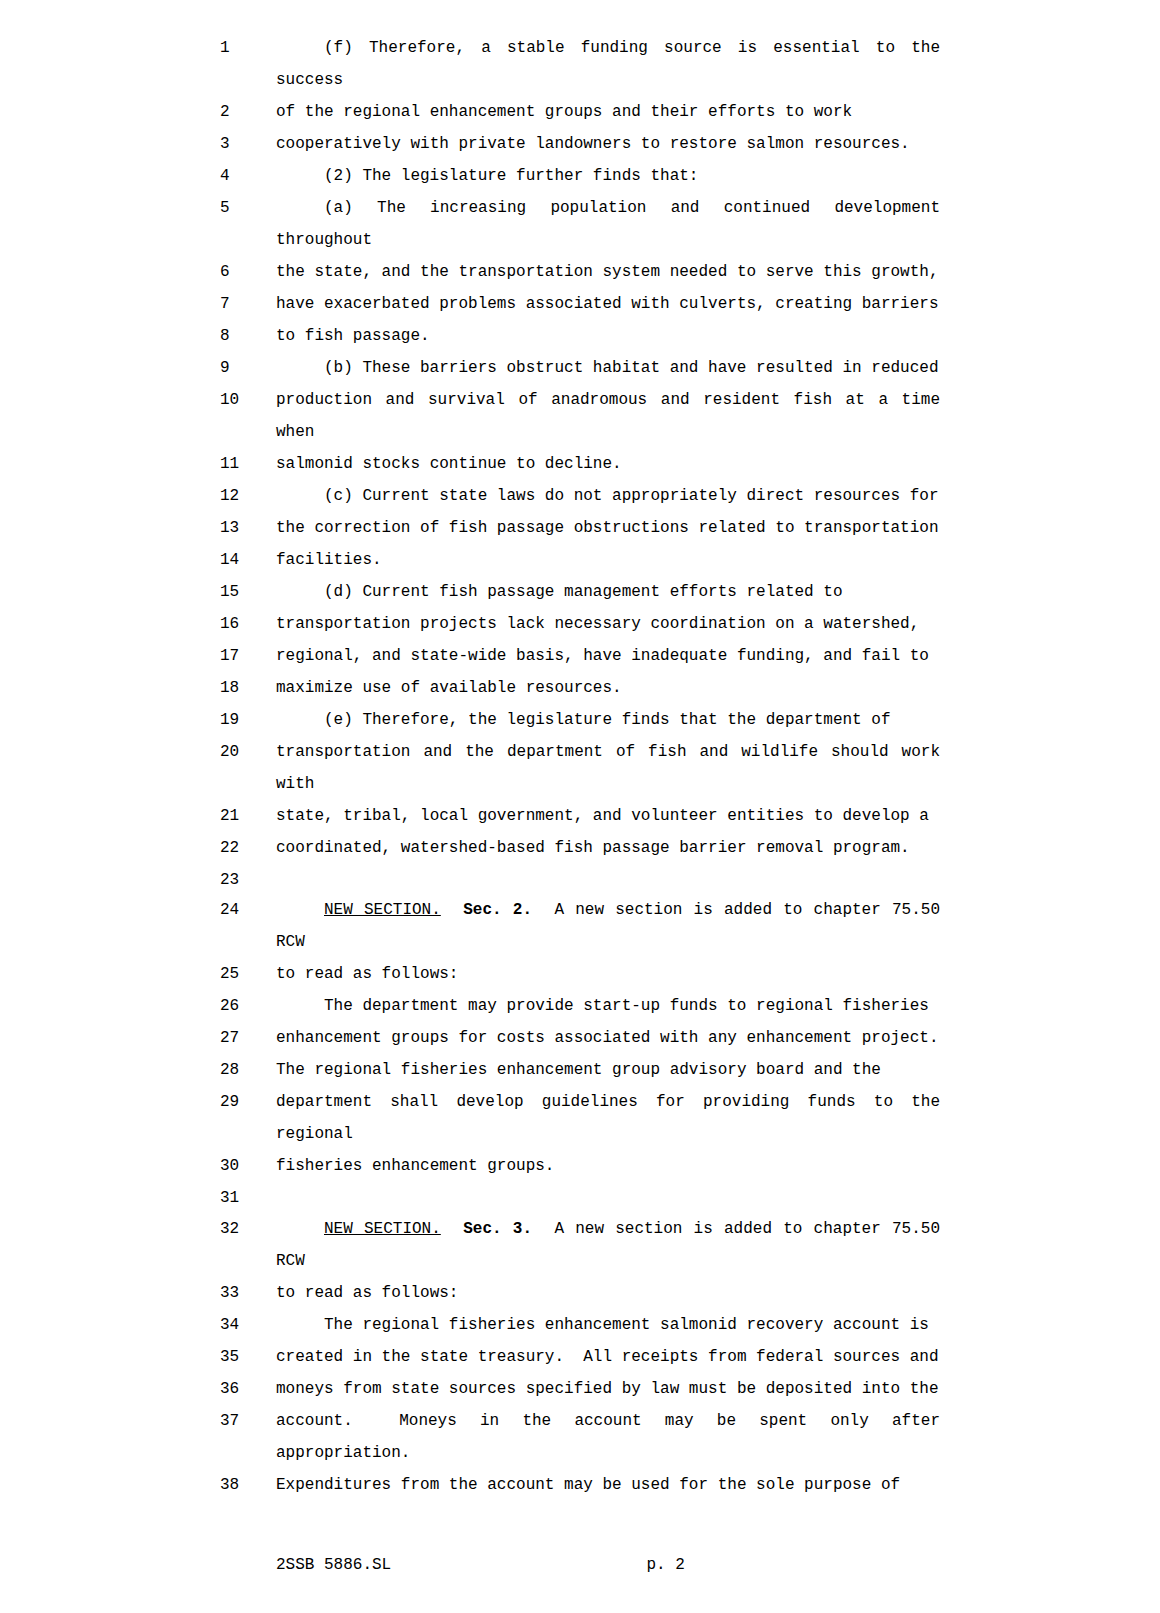(f) Therefore, a stable funding source is essential to the success
of the regional enhancement groups and their efforts to work
cooperatively with private landowners to restore salmon resources.
(2) The legislature further finds that:
(a) The increasing population and continued development throughout
the state, and the transportation system needed to serve this growth,
have exacerbated problems associated with culverts, creating barriers
to fish passage.
(b) These barriers obstruct habitat and have resulted in reduced
production and survival of anadromous and resident fish at a time when
salmonid stocks continue to decline.
(c) Current state laws do not appropriately direct resources for
the correction of fish passage obstructions related to transportation
facilities.
(d) Current fish passage management efforts related to
transportation projects lack necessary coordination on a watershed,
regional, and state-wide basis, have inadequate funding, and fail to
maximize use of available resources.
(e) Therefore, the legislature finds that the department of
transportation and the department of fish and wildlife should work with
state, tribal, local government, and volunteer entities to develop a
coordinated, watershed-based fish passage barrier removal program.
NEW SECTION. Sec. 2. A new section is added to chapter 75.50 RCW
to read as follows:
The department may provide start-up funds to regional fisheries
enhancement groups for costs associated with any enhancement project.
The regional fisheries enhancement group advisory board and the
department shall develop guidelines for providing funds to the regional
fisheries enhancement groups.
NEW SECTION. Sec. 3. A new section is added to chapter 75.50 RCW
to read as follows:
The regional fisheries enhancement salmonid recovery account is
created in the state treasury. All receipts from federal sources and
moneys from state sources specified by law must be deposited into the
account. Moneys in the account may be spent only after appropriation.
Expenditures from the account may be used for the sole purpose of
2SSB 5886.SL
p. 2